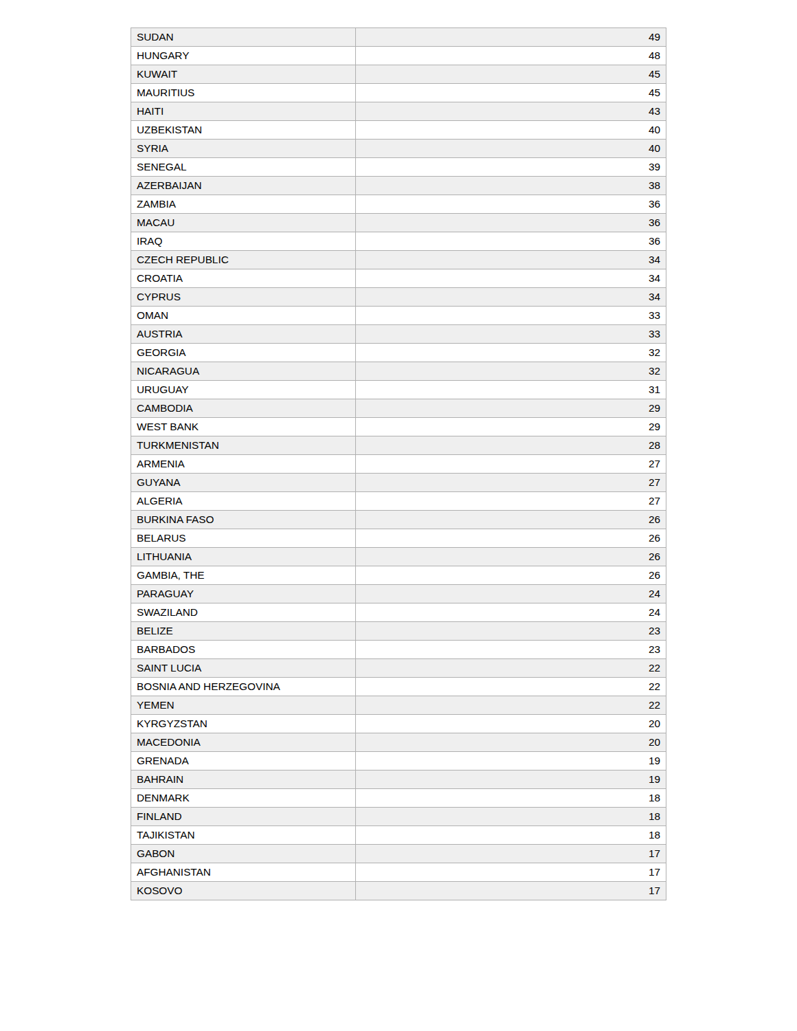| SUDAN | 49 |
| HUNGARY | 48 |
| KUWAIT | 45 |
| MAURITIUS | 45 |
| HAITI | 43 |
| UZBEKISTAN | 40 |
| SYRIA | 40 |
| SENEGAL | 39 |
| AZERBAIJAN | 38 |
| ZAMBIA | 36 |
| MACAU | 36 |
| IRAQ | 36 |
| CZECH REPUBLIC | 34 |
| CROATIA | 34 |
| CYPRUS | 34 |
| OMAN | 33 |
| AUSTRIA | 33 |
| GEORGIA | 32 |
| NICARAGUA | 32 |
| URUGUAY | 31 |
| CAMBODIA | 29 |
| WEST BANK | 29 |
| TURKMENISTAN | 28 |
| ARMENIA | 27 |
| GUYANA | 27 |
| ALGERIA | 27 |
| BURKINA FASO | 26 |
| BELARUS | 26 |
| LITHUANIA | 26 |
| GAMBIA, THE | 26 |
| PARAGUAY | 24 |
| SWAZILAND | 24 |
| BELIZE | 23 |
| BARBADOS | 23 |
| SAINT LUCIA | 22 |
| BOSNIA AND HERZEGOVINA | 22 |
| YEMEN | 22 |
| KYRGYZSTAN | 20 |
| MACEDONIA | 20 |
| GRENADA | 19 |
| BAHRAIN | 19 |
| DENMARK | 18 |
| FINLAND | 18 |
| TAJIKISTAN | 18 |
| GABON | 17 |
| AFGHANISTAN | 17 |
| KOSOVO | 17 |